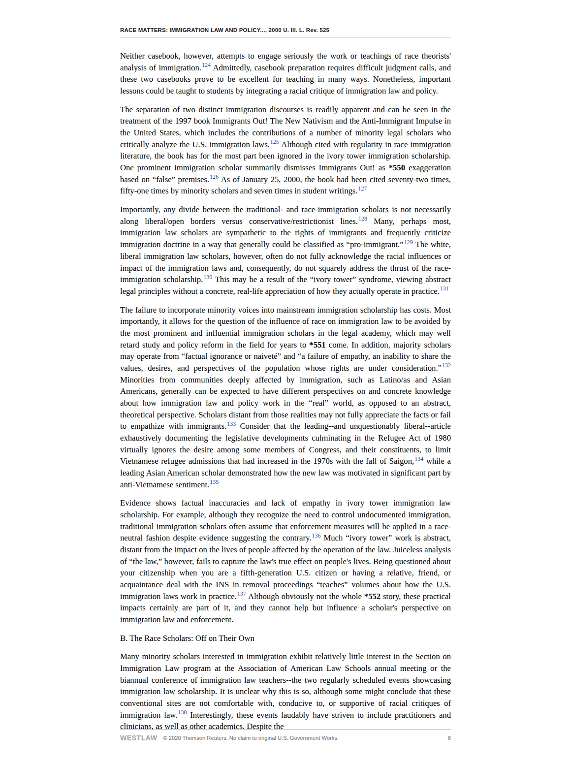RACE MATTERS: IMMIGRATION LAW AND POLICY..., 2000 U. Ill. L. Rev. 525
Neither casebook, however, attempts to engage seriously the work or teachings of race theorists' analysis of immigration.124 Admittedly, casebook preparation requires difficult judgment calls, and these two casebooks prove to be excellent for teaching in many ways. Nonetheless, important lessons could be taught to students by integrating a racial critique of immigration law and policy.
The separation of two distinct immigration discourses is readily apparent and can be seen in the treatment of the 1997 book Immigrants Out! The New Nativism and the Anti-Immigrant Impulse in the United States, which includes the contributions of a number of minority legal scholars who critically analyze the U.S. immigration laws.125 Although cited with regularity in race immigration literature, the book has for the most part been ignored in the ivory tower immigration scholarship. One prominent immigration scholar summarily dismisses Immigrants Out! as *550 exaggeration based on “false” premises.126 As of January 25, 2000, the book had been cited seventy-two times, fifty-one times by minority scholars and seven times in student writings.127
Importantly, any divide between the traditional- and race-immigration scholars is not necessarily along liberal/open borders versus conservative/restrictionist lines.128 Many, perhaps most, immigration law scholars are sympathetic to the rights of immigrants and frequently criticize immigration doctrine in a way that generally could be classified as “pro-immigrant.”129 The white, liberal immigration law scholars, however, often do not fully acknowledge the racial influences or impact of the immigration laws and, consequently, do not squarely address the thrust of the race-immigration scholarship.130 This may be a result of the “ivory tower” syndrome, viewing abstract legal principles without a concrete, real-life appreciation of how they actually operate in practice.131
The failure to incorporate minority voices into mainstream immigration scholarship has costs. Most importantly, it allows for the question of the influence of race on immigration law to be avoided by the most prominent and influential immigration scholars in the legal academy, which may well retard study and policy reform in the field for years to *551 come. In addition, majority scholars may operate from “factual ignorance or naiveté” and “a failure of empathy, an inability to share the values, desires, and perspectives of the population whose rights are under consideration.”132 Minorities from communities deeply affected by immigration, such as Latino/as and Asian Americans, generally can be expected to have different perspectives on and concrete knowledge about how immigration law and policy work in the “real” world, as opposed to an abstract, theoretical perspective. Scholars distant from those realities may not fully appreciate the facts or fail to empathize with immigrants.133 Consider that the leading--and unquestionably liberal--article exhaustively documenting the legislative developments culminating in the Refugee Act of 1980 virtually ignores the desire among some members of Congress, and their constituents, to limit Vietnamese refugee admissions that had increased in the 1970s with the fall of Saigon,134 while a leading Asian American scholar demonstrated how the new law was motivated in significant part by anti-Vietnamese sentiment.135
Evidence shows factual inaccuracies and lack of empathy in ivory tower immigration law scholarship. For example, although they recognize the need to control undocumented immigration, traditional immigration scholars often assume that enforcement measures will be applied in a race-neutral fashion despite evidence suggesting the contrary.136 Much “ivory tower” work is abstract, distant from the impact on the lives of people affected by the operation of the law. Juiceless analysis of “the law,” however, fails to capture the law's true effect on people's lives. Being questioned about your citizenship when you are a fifth-generation U.S. citizen or having a relative, friend, or acquaintance deal with the INS in removal proceedings “teaches” volumes about how the U.S. immigration laws work in practice.137 Although obviously not the whole *552 story, these practical impacts certainly are part of it, and they cannot help but influence a scholar's perspective on immigration law and enforcement.
B. The Race Scholars: Off on Their Own
Many minority scholars interested in immigration exhibit relatively little interest in the Section on Immigration Law program at the Association of American Law Schools annual meeting or the biannual conference of immigration law teachers--the two regularly scheduled events showcasing immigration law scholarship. It is unclear why this is so, although some might conclude that these conventional sites are not comfortable with, conducive to, or supportive of racial critiques of immigration law.138 Interestingly, these events laudably have striven to include practitioners and clinicians, as well as other academics. Despite the
WESTLAW © 2020 Thomson Reuters. No claim to original U.S. Government Works. 8